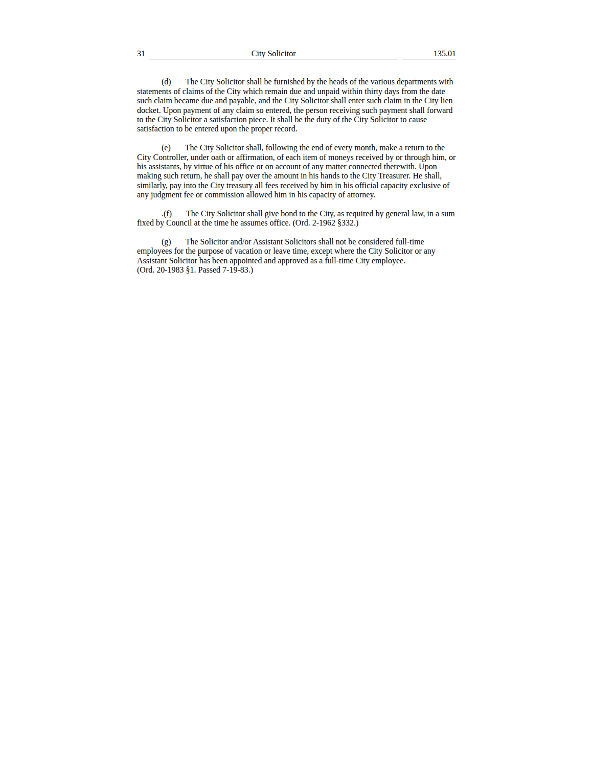31 City Solicitor 135.01
(d) The City Solicitor shall be furnished by the heads of the various departments with statements of claims of the City which remain due and unpaid within thirty days from the date such claim became due and payable, and the City Solicitor shall enter such claim in the City lien docket. Upon payment of any claim so entered, the person receiving such payment shall forward to the City Solicitor a satisfaction piece. It shall be the duty of the City Solicitor to cause satisfaction to be entered upon the proper record.
(e) The City Solicitor shall, following the end of every month, make a return to the City Controller, under oath or affirmation, of each item of moneys received by or through him, or his assistants, by virtue of his office or on account of any matter connected therewith. Upon making such return, he shall pay over the amount in his hands to the City Treasurer. He shall, similarly, pay into the City treasury all fees received by him in his official capacity exclusive of any judgment fee or commission allowed him in his capacity of attorney.
.(f) The City Solicitor shall give bond to the City, as required by general law, in a sum fixed by Council at the time he assumes office. (Ord. 2-1962 §332.)
(g) The Solicitor and/or Assistant Solicitors shall not be considered full-time employees for the purpose of vacation or leave time, except where the City Solicitor or any Assistant Solicitor has been appointed and approved as a full-time City employee.
(Ord. 20-1983 §1. Passed 7-19-83.)